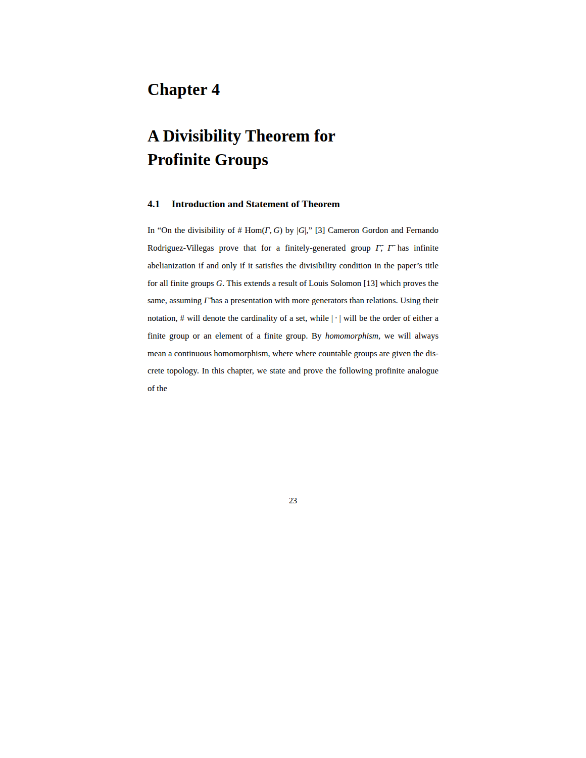Chapter 4
A Divisibility Theorem for Profinite Groups
4.1 Introduction and Statement of Theorem
In “On the divisibility of # Hom(Γ, G) by |G|,” [3] Cameron Gordon and Fernando Rodriguez-Villegas prove that for a finitely-generated group Γ̃, Γ̃ has infinite abelian­ization if and only if it satisfies the divisibility condition in the paper’s title for all finite groups G. This extends a result of Louis Solomon [13] which proves the same, assuming Γ̃ has a presentation with more generators than relations. Using their no­tation, # will denote the cardinality of a set, while | · | will be the order of either a finite group or an element of a finite group. By homomorphism, we will always mean a continuous homomorphism, where where countable groups are given the discrete topology. In this chapter, we state and prove the following profinite analogue of the
23